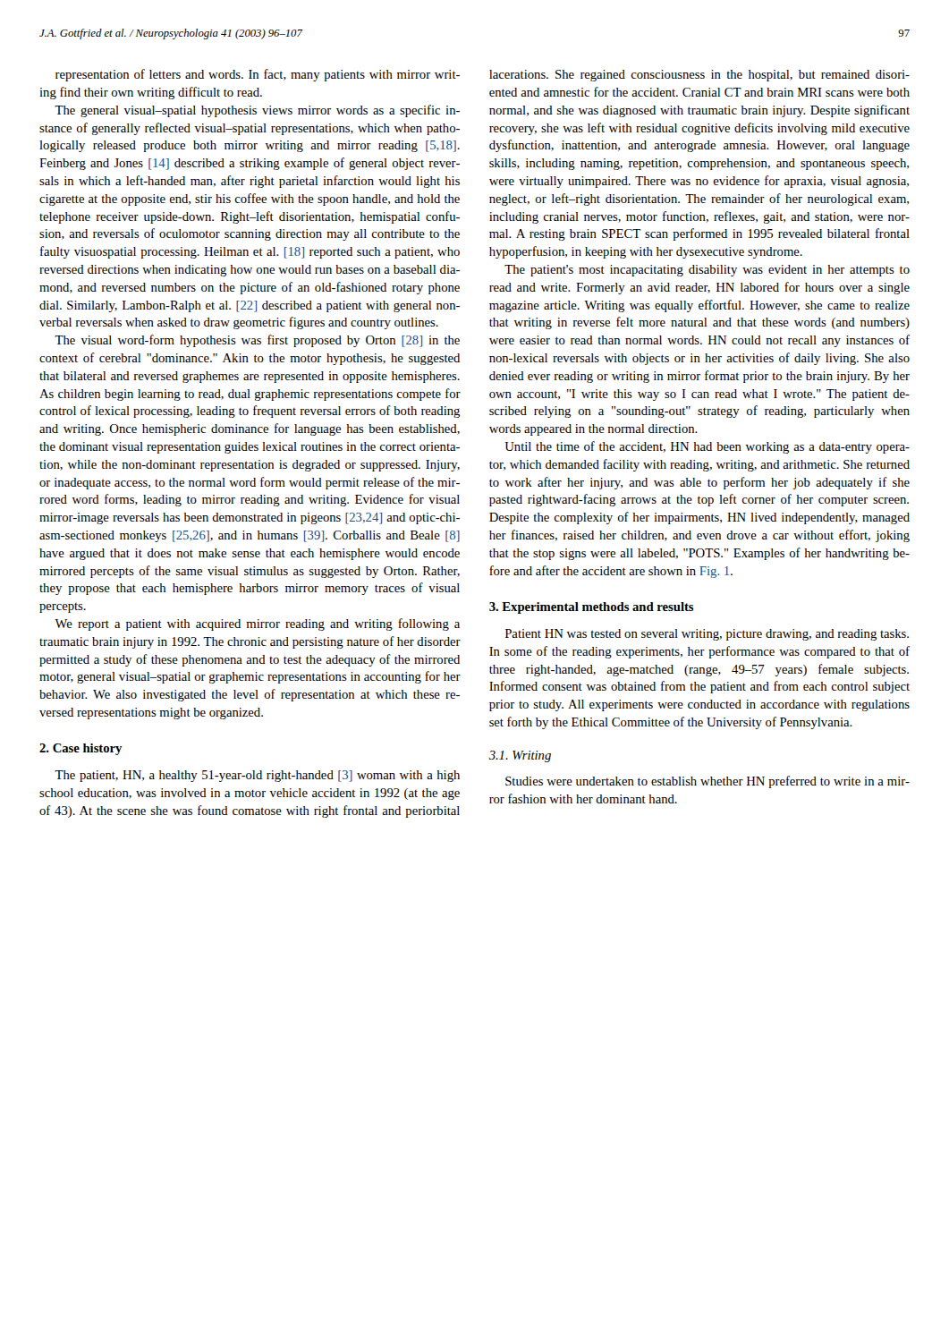J.A. Gottfried et al. / Neuropsychologia 41 (2003) 96–107 97
representation of letters and words. In fact, many patients with mirror writing find their own writing difficult to read.
The general visual–spatial hypothesis views mirror words as a specific instance of generally reflected visual–spatial representations, which when pathologically released produce both mirror writing and mirror reading [5,18]. Feinberg and Jones [14] described a striking example of general object reversals in which a left-handed man, after right parietal infarction would light his cigarette at the opposite end, stir his coffee with the spoon handle, and hold the telephone receiver upside-down. Right–left disorientation, hemispatial confusion, and reversals of oculomotor scanning direction may all contribute to the faulty visuospatial processing. Heilman et al. [18] reported such a patient, who reversed directions when indicating how one would run bases on a baseball diamond, and reversed numbers on the picture of an old-fashioned rotary phone dial. Similarly, Lambon-Ralph et al. [22] described a patient with general non-verbal reversals when asked to draw geometric figures and country outlines.
The visual word-form hypothesis was first proposed by Orton [28] in the context of cerebral "dominance." Akin to the motor hypothesis, he suggested that bilateral and reversed graphemes are represented in opposite hemispheres. As children begin learning to read, dual graphemic representations compete for control of lexical processing, leading to frequent reversal errors of both reading and writing. Once hemispheric dominance for language has been established, the dominant visual representation guides lexical routines in the correct orientation, while the non-dominant representation is degraded or suppressed. Injury, or inadequate access, to the normal word form would permit release of the mirrored word forms, leading to mirror reading and writing. Evidence for visual mirror-image reversals has been demonstrated in pigeons [23,24] and optic-chiasm-sectioned monkeys [25,26], and in humans [39]. Corballis and Beale [8] have argued that it does not make sense that each hemisphere would encode mirrored percepts of the same visual stimulus as suggested by Orton. Rather, they propose that each hemisphere harbors mirror memory traces of visual percepts.
We report a patient with acquired mirror reading and writing following a traumatic brain injury in 1992. The chronic and persisting nature of her disorder permitted a study of these phenomena and to test the adequacy of the mirrored motor, general visual–spatial or graphemic representations in accounting for her behavior. We also investigated the level of representation at which these reversed representations might be organized.
2. Case history
The patient, HN, a healthy 51-year-old right-handed [3] woman with a high school education, was involved in a motor vehicle accident in 1992 (at the age of 43). At the scene she was found comatose with right frontal and periorbital lacerations. She regained consciousness in the hospital, but remained disoriented and amnestic for the accident. Cranial CT and brain MRI scans were both normal, and she was diagnosed with traumatic brain injury. Despite significant recovery, she was left with residual cognitive deficits involving mild executive dysfunction, inattention, and anterograde amnesia. However, oral language skills, including naming, repetition, comprehension, and spontaneous speech, were virtually unimpaired. There was no evidence for apraxia, visual agnosia, neglect, or left–right disorientation. The remainder of her neurological exam, including cranial nerves, motor function, reflexes, gait, and station, were normal. A resting brain SPECT scan performed in 1995 revealed bilateral frontal hypoperfusion, in keeping with her dysexecutive syndrome.
The patient's most incapacitating disability was evident in her attempts to read and write. Formerly an avid reader, HN labored for hours over a single magazine article. Writing was equally effortful. However, she came to realize that writing in reverse felt more natural and that these words (and numbers) were easier to read than normal words. HN could not recall any instances of non-lexical reversals with objects or in her activities of daily living. She also denied ever reading or writing in mirror format prior to the brain injury. By her own account, "I write this way so I can read what I wrote." The patient described relying on a "sounding-out" strategy of reading, particularly when words appeared in the normal direction.
Until the time of the accident, HN had been working as a data-entry operator, which demanded facility with reading, writing, and arithmetic. She returned to work after her injury, and was able to perform her job adequately if she pasted rightward-facing arrows at the top left corner of her computer screen. Despite the complexity of her impairments, HN lived independently, managed her finances, raised her children, and even drove a car without effort, joking that the stop signs were all labeled, "POTS." Examples of her handwriting before and after the accident are shown in Fig. 1.
3. Experimental methods and results
Patient HN was tested on several writing, picture drawing, and reading tasks. In some of the reading experiments, her performance was compared to that of three right-handed, age-matched (range, 49–57 years) female subjects. Informed consent was obtained from the patient and from each control subject prior to study. All experiments were conducted in accordance with regulations set forth by the Ethical Committee of the University of Pennsylvania.
3.1. Writing
Studies were undertaken to establish whether HN preferred to write in a mirror fashion with her dominant hand.